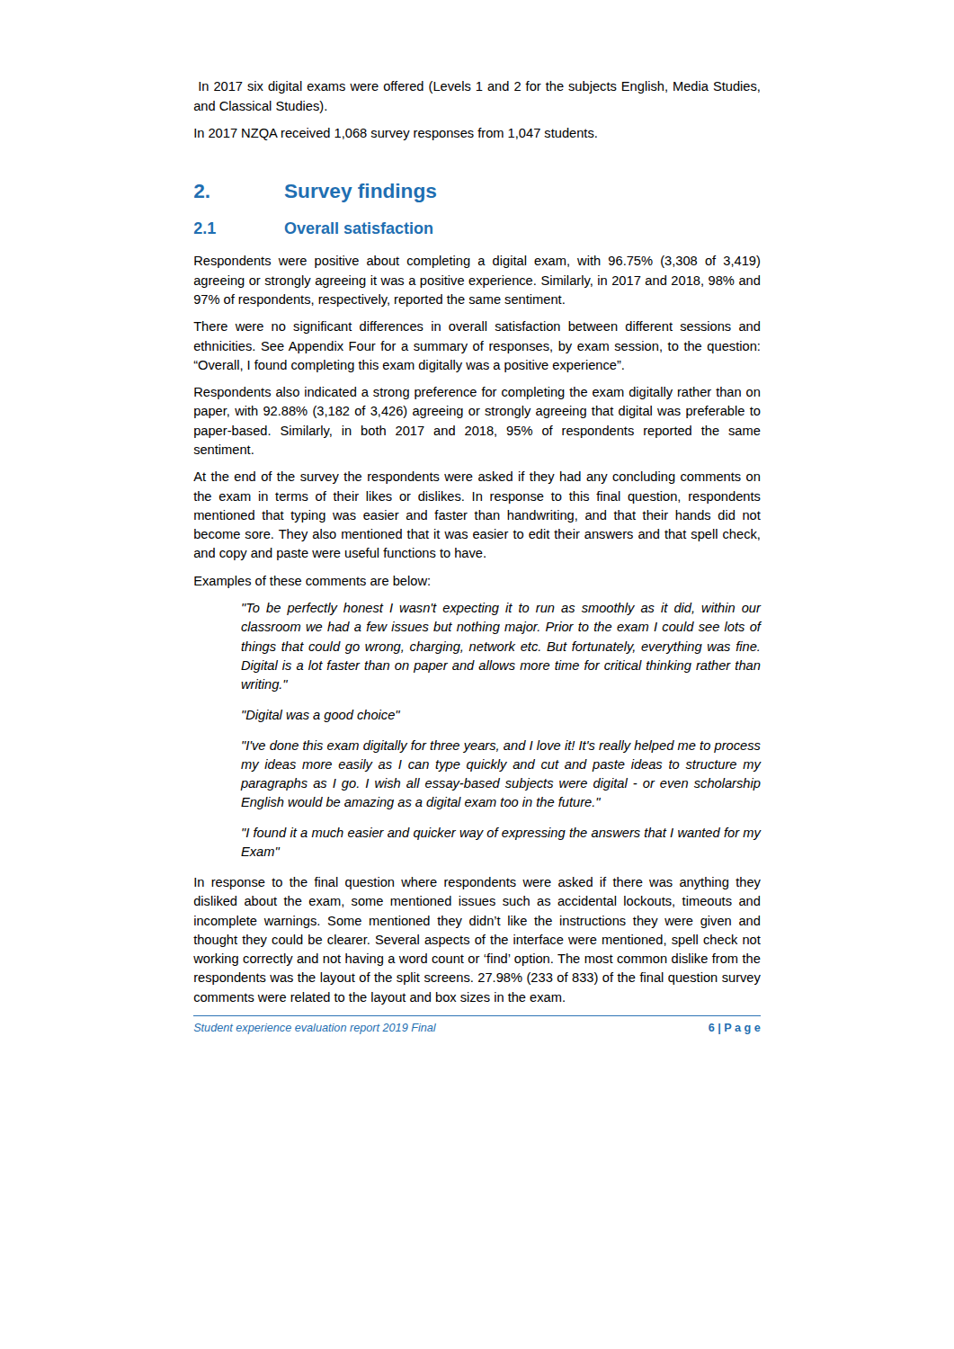In 2017 six digital exams were offered (Levels 1 and 2 for the subjects English, Media Studies, and Classical Studies).
In 2017 NZQA received 1,068 survey responses from 1,047 students.
2. Survey findings
2.1 Overall satisfaction
Respondents were positive about completing a digital exam, with 96.75% (3,308 of 3,419) agreeing or strongly agreeing it was a positive experience. Similarly, in 2017 and 2018, 98% and 97% of respondents, respectively, reported the same sentiment.
There were no significant differences in overall satisfaction between different sessions and ethnicities. See Appendix Four for a summary of responses, by exam session, to the question: “Overall, I found completing this exam digitally was a positive experience”.
Respondents also indicated a strong preference for completing the exam digitally rather than on paper, with 92.88% (3,182 of 3,426) agreeing or strongly agreeing that digital was preferable to paper-based. Similarly, in both 2017 and 2018, 95% of respondents reported the same sentiment.
At the end of the survey the respondents were asked if they had any concluding comments on the exam in terms of their likes or dislikes. In response to this final question, respondents mentioned that typing was easier and faster than handwriting, and that their hands did not become sore. They also mentioned that it was easier to edit their answers and that spell check, and copy and paste were useful functions to have.
Examples of these comments are below:
"To be perfectly honest I wasn't expecting it to run as smoothly as it did, within our classroom we had a few issues but nothing major. Prior to the exam I could see lots of things that could go wrong, charging, network etc. But fortunately, everything was fine. Digital is a lot faster than on paper and allows more time for critical thinking rather than writing."
"Digital was a good choice"
"I've done this exam digitally for three years, and I love it! It's really helped me to process my ideas more easily as I can type quickly and cut and paste ideas to structure my paragraphs as I go. I wish all essay-based subjects were digital - or even scholarship English would be amazing as a digital exam too in the future."
"I found it a much easier and quicker way of expressing the answers that I wanted for my Exam"
In response to the final question where respondents were asked if there was anything they disliked about the exam, some mentioned issues such as accidental lockouts, timeouts and incomplete warnings. Some mentioned they didn’t like the instructions they were given and thought they could be clearer. Several aspects of the interface were mentioned, spell check not working correctly and not having a word count or ‘find’ option. The most common dislike from the respondents was the layout of the split screens. 27.98% (233 of 833) of the final question survey comments were related to the layout and box sizes in the exam.
Student experience evaluation report 2019 Final 6 | P a g e